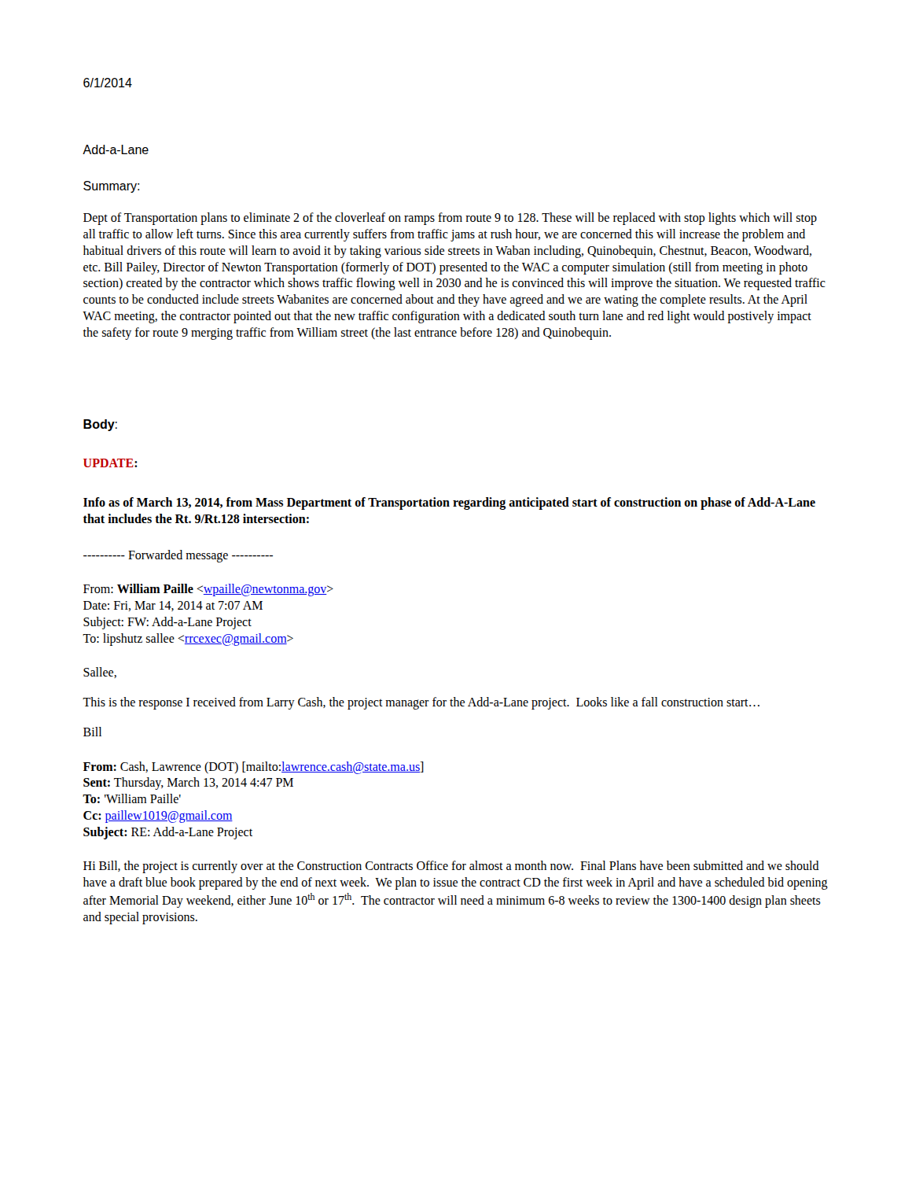6/1/2014
Add-a-Lane
Summary:
Dept of Transportation plans to eliminate 2 of the cloverleaf on ramps from route 9 to 128. These will be replaced with stop lights which will stop all traffic to allow left turns. Since this area currently suffers from traffic jams at rush hour, we are concerned this will increase the problem and habitual drivers of this route will learn to avoid it by taking various side streets in Waban including, Quinobequin, Chestnut, Beacon, Woodward, etc. Bill Pailey, Director of Newton Transportation (formerly of DOT) presented to the WAC a computer simulation (still from meeting in photo section) created by the contractor which shows traffic flowing well in 2030 and he is convinced this will improve the situation. We requested traffic counts to be conducted include streets Wabanites are concerned about and they have agreed and we are wating the complete results. At the April WAC meeting, the contractor pointed out that the new traffic configuration with a dedicated south turn lane and red light would postively impact the safety for route 9 merging traffic from William street (the last entrance before 128) and Quinobequin.
Body:
UPDATE:
Info as of March 13, 2014, from Mass Department of Transportation regarding anticipated start of construction on phase of Add-A-Lane that includes the Rt. 9/Rt.128 intersection:
---------- Forwarded message ----------
From: William Paille <wpaille@newtonma.gov>
Date: Fri, Mar 14, 2014 at 7:07 AM
Subject: FW: Add-a-Lane Project
To: lipshutz sallee <rrcexec@gmail.com>
Sallee,
This is the response I received from Larry Cash, the project manager for the Add-a-Lane project. Looks like a fall construction start…
Bill
From: Cash, Lawrence (DOT) [mailto:lawrence.cash@state.ma.us]
Sent: Thursday, March 13, 2014 4:47 PM
To: 'William Paille'
Cc: paillew1019@gmail.com
Subject: RE: Add-a-Lane Project
Hi Bill, the project is currently over at the Construction Contracts Office for almost a month now. Final Plans have been submitted and we should have a draft blue book prepared by the end of next week. We plan to issue the contract CD the first week in April and have a scheduled bid opening after Memorial Day weekend, either June 10th or 17th. The contractor will need a minimum 6-8 weeks to review the 1300-1400 design plan sheets and special provisions.